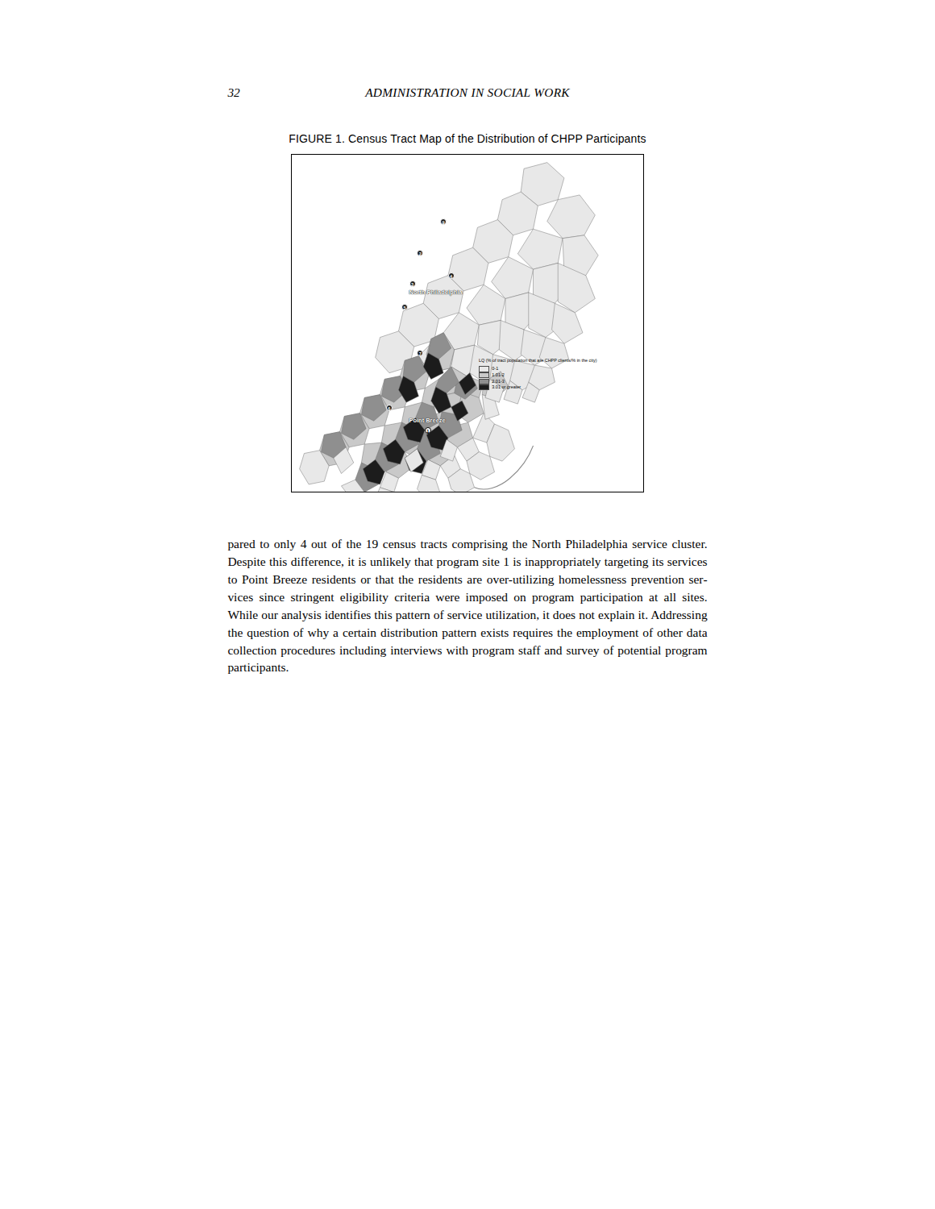32
ADMINISTRATION IN SOCIAL WORK
FIGURE 1. Census Tract Map of the Distribution of CHPP Participants
North Philadelphia
Point Breeze
9
2
3
4
5
7
6
1
LQ (% of tract population that are CHPP clients/% in the city)
0-1
1.01-2
2.01-3
3.01 or greater
pared to only 4 out of the 19 census tracts comprising the North Philadelphia service cluster. Despite this difference, it is unlikely that program site 1 is inappropriately targeting its services to Point Breeze residents or that the residents are over-utilizing homelessness prevention services since stringent eligibility criteria were imposed on program participation at all sites. While our analysis identifies this pattern of service utilization, it does not explain it. Addressing the question of why a certain distribution pattern exists requires the employment of other data collection procedures including interviews with program staff and survey of potential program participants.